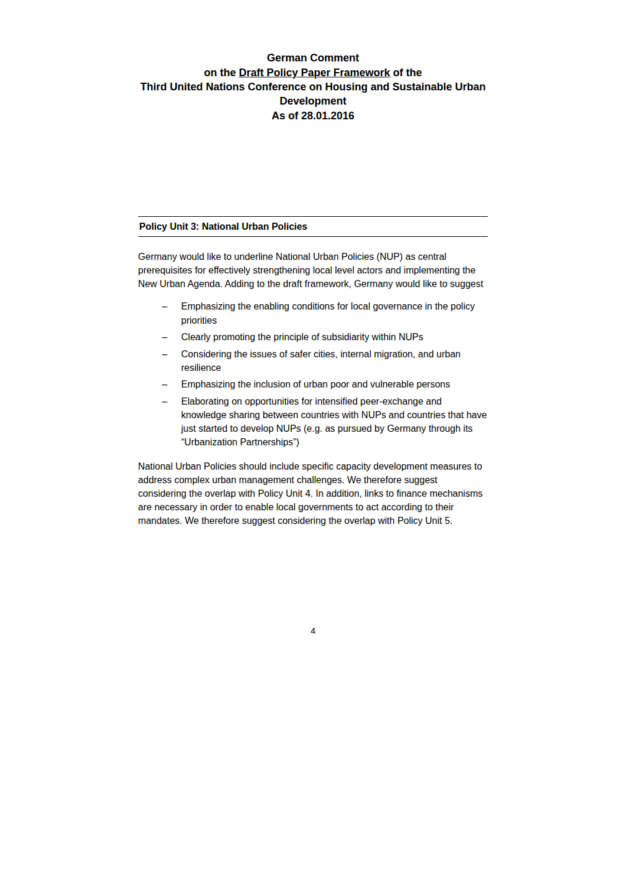German Comment
on the Draft Policy Paper Framework of the
Third United Nations Conference on Housing and Sustainable Urban
Development
As of 28.01.2016
Policy Unit 3: National Urban Policies
Germany would like to underline National Urban Policies (NUP) as central prerequisites for effectively strengthening local level actors and implementing the New Urban Agenda. Adding to the draft framework, Germany would like to suggest
Emphasizing the enabling conditions for local governance in the policy priorities
Clearly promoting the principle of subsidiarity within NUPs
Considering the issues of safer cities, internal migration, and urban resilience
Emphasizing the inclusion of urban poor and vulnerable persons
Elaborating on opportunities for intensified peer-exchange and knowledge sharing between countries with NUPs and countries that have just started to develop NUPs (e.g. as pursued by Germany through its “Urbanization Partnerships”)
National Urban Policies should include specific capacity development measures to address complex urban management challenges. We therefore suggest considering the overlap with Policy Unit 4. In addition, links to finance mechanisms are necessary in order to enable local governments to act according to their mandates. We therefore suggest considering the overlap with Policy Unit 5.
4